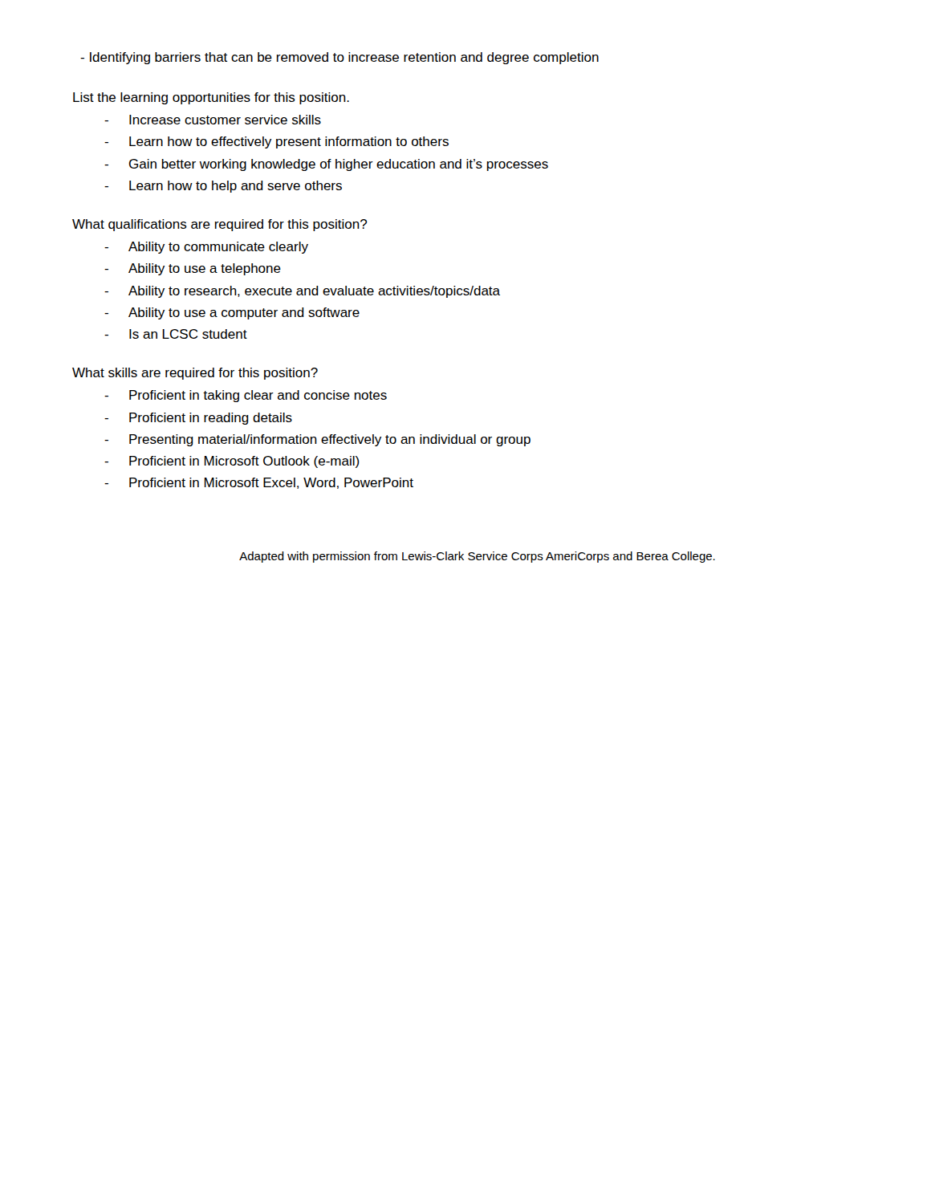Identifying barriers that can be removed to increase retention and degree completion
List the learning opportunities for this position.
Increase customer service skills
Learn how to effectively present information to others
Gain better working knowledge of higher education and it’s processes
Learn how to help and serve others
What qualifications are required for this position?
Ability to communicate clearly
Ability to use a telephone
Ability to research, execute and evaluate activities/topics/data
Ability to use a computer and software
Is an LCSC student
What skills are required for this position?
Proficient in taking clear and concise notes
Proficient in reading details
Presenting material/information effectively to an individual or group
Proficient in Microsoft Outlook (e-mail)
Proficient in Microsoft Excel, Word, PowerPoint
Adapted with permission from Lewis-Clark Service Corps AmeriCorps and Berea College.